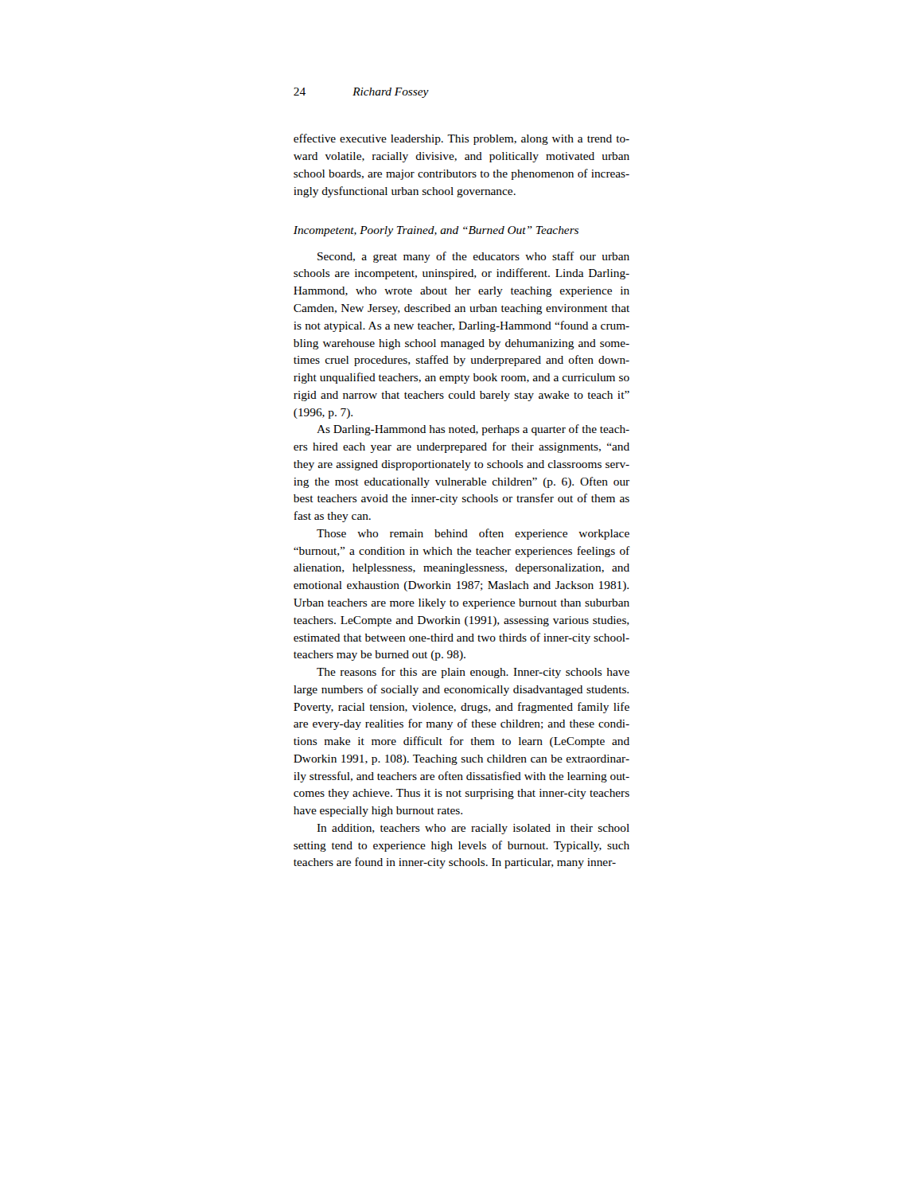24 Richard Fossey
effective executive leadership. This problem, along with a trend toward volatile, racially divisive, and politically motivated urban school boards, are major contributors to the phenomenon of increasingly dysfunctional urban school governance.
Incompetent, Poorly Trained, and “Burned Out” Teachers
Second, a great many of the educators who staff our urban schools are incompetent, uninspired, or indifferent. Linda Darling-Hammond, who wrote about her early teaching experience in Camden, New Jersey, described an urban teaching environment that is not atypical. As a new teacher, Darling-Hammond “found a crumbling warehouse high school managed by dehumanizing and sometimes cruel procedures, staffed by underprepared and often downright unqualified teachers, an empty book room, and a curriculum so rigid and narrow that teachers could barely stay awake to teach it” (1996, p. 7).
As Darling-Hammond has noted, perhaps a quarter of the teachers hired each year are underprepared for their assignments, “and they are assigned disproportionately to schools and classrooms serving the most educationally vulnerable children” (p. 6). Often our best teachers avoid the inner-city schools or transfer out of them as fast as they can.
Those who remain behind often experience workplace “burnout,” a condition in which the teacher experiences feelings of alienation, helplessness, meaninglessness, depersonalization, and emotional exhaustion (Dworkin 1987; Maslach and Jackson 1981). Urban teachers are more likely to experience burnout than suburban teachers. LeCompte and Dworkin (1991), assessing various studies, estimated that between one-third and two thirds of inner-city schoolteachers may be burned out (p. 98).
The reasons for this are plain enough. Inner-city schools have large numbers of socially and economically disadvantaged students. Poverty, racial tension, violence, drugs, and fragmented family life are every-day realities for many of these children; and these conditions make it more difficult for them to learn (LeCompte and Dworkin 1991, p. 108). Teaching such children can be extraordinarily stressful, and teachers are often dissatisfied with the learning outcomes they achieve. Thus it is not surprising that inner-city teachers have especially high burnout rates.
In addition, teachers who are racially isolated in their school setting tend to experience high levels of burnout. Typically, such teachers are found in inner-city schools. In particular, many inner-